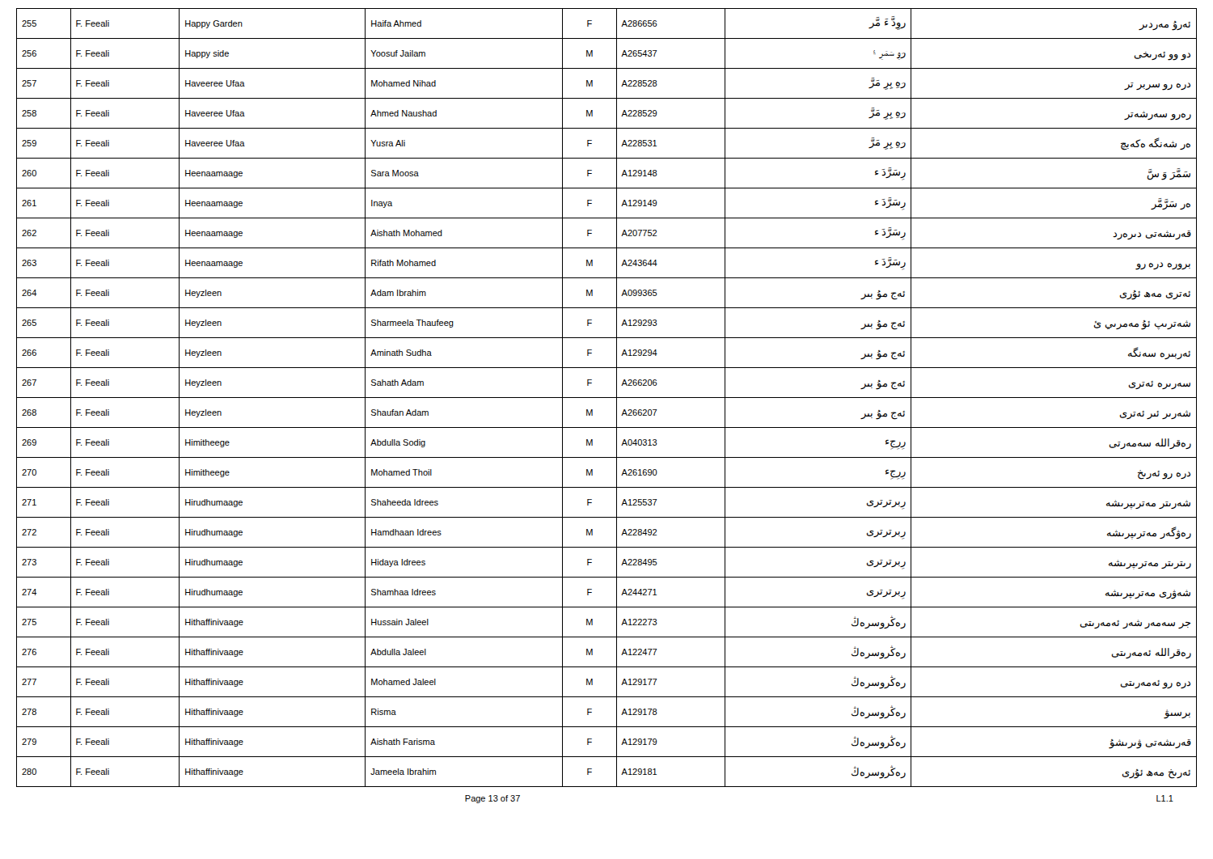| 255 | F. Feeali | Happy Garden | Haifa Ahmed | F | A286656 | ر وِدَّ ءَ مَّر | ئەرۇ مەردىر |
| 256 | F. Feeali | Happy side | Yoosuf Jailam | M | A265437 | ر َ وِ سَمَرِ ۽ | دو وو ئەرىخى |
| 257 | F. Feeali | Haveeree Ufaa | Mohamed Nihad | M | A228528 | ر َ ەِ بِرِ مَرَّ | دره رو سربر تر |
| 258 | F. Feeali | Haveeree Ufaa | Ahmed Naushad | M | A228529 | ر َ ەِ بِرِ مَرَّ | رەرو سەرشەتر |
| 259 | F. Feeali | Haveeree Ufaa | Yusra Ali | F | A228531 | ر َ ەِ بِرِ مَرَّ | ەر شەنگە ەكەبچ |
| 260 | F. Feeali | Heenaamaage | Sara Moosa | F | A129148 | ر ِ سَرَّدَ ء | سَمَّرَ وَ سَّ |
| 261 | F. Feeali | Heenaamaage | Inaya | F | A129149 | ر ِ سَرَّدَ ء | ەر سَرَّمَّر |
| 262 | F. Feeali | Heenaamaage | Aishath Mohamed | F | A207752 | ر ِ سَرَّدَ ء | قەرىشەتى دىرەرد |
| 263 | F. Feeali | Heenaamaage | Rifath Mohamed | M | A243644 | ر ِ سَرَّدَ ء | بروره دره رو |
| 264 | F. Feeali | Heyzleen | Adam Ibrahim | M | A099365 | ئەج مۇ بىر | ئەترى مەھ ئۇرى |
| 265 | F. Feeali | Heyzleen | Sharmeela Thaufeeg | F | A129293 | ئەج مۇ بىر | شەترىپ ئۇ مەمرىي ئ |
| 266 | F. Feeali | Heyzleen | Aminath Sudha | F | A129294 | ئەج مۇ بىر | ئەربىرە سەنگە |
| 267 | F. Feeali | Heyzleen | Sahath Adam | F | A266206 | ئەج مۇ بىر | سەرىرە ئەترى |
| 268 | F. Feeali | Heyzleen | Shaufan Adam | M | A266207 | ئەج مۇ بىر | شەرىر ئىر ئەترى |
| 269 | F. Feeali | Himitheege | Abdulla Sodig | M | A040313 | ر ِ ر ِ ج ِ ء | رەقراللە سەمەرتى |
| 270 | F. Feeali | Himitheege | Mohamed Thoil | M | A261690 | ر ِ ر ِ ج ِ ء | دره رو ئەرىخ |
| 271 | F. Feeali | Hirudhumaage | Shaheeda Idrees | F | A125537 | ر ِ برترترى | شەرىتر مەترىپرىشە |
| 272 | F. Feeali | Hirudhumaage | Hamdhaan Idrees | M | A228492 | ر ِ برترترى | رەۋگەر مەترىپرىشە |
| 273 | F. Feeali | Hirudhumaage | Hidaya Idrees | F | A228495 | ر ِ برترترى | رىترىتر مەترىپرىشە |
| 274 | F. Feeali | Hirudhumaage | Shamhaa Idrees | F | A244271 | ر ِ برترترى | شەۋرى مەترىپرىشە |
| 275 | F. Feeali | Hithaffinivaage | Hussain Jaleel | M | A122273 | رەڭروسرەڭ | جر سەمەر شەر ئەمەرىتى |
| 276 | F. Feeali | Hithaffinivaage | Abdulla Jaleel | M | A122477 | رەڭروسرەڭ | رەقراللە ئەمەرىتى |
| 277 | F. Feeali | Hithaffinivaage | Mohamed Jaleel | M | A129177 | رەڭروسرەڭ | دره رو ئەمەرىتى |
| 278 | F. Feeali | Hithaffinivaage | Risma | F | A129178 | رەڭروسرەڭ | برسىۋ |
| 279 | F. Feeali | Hithaffinivaage | Aishath Farisma | F | A129179 | رەڭروسرەڭ | قەرىشەتى ۋىرىشۇ |
| 280 | F. Feeali | Hithaffinivaage | Jameela Ibrahim | F | A129181 | رەڭروسرەڭ | ئەرىخ مەھ ئۇرى |
Page 13 of 37 L1.1